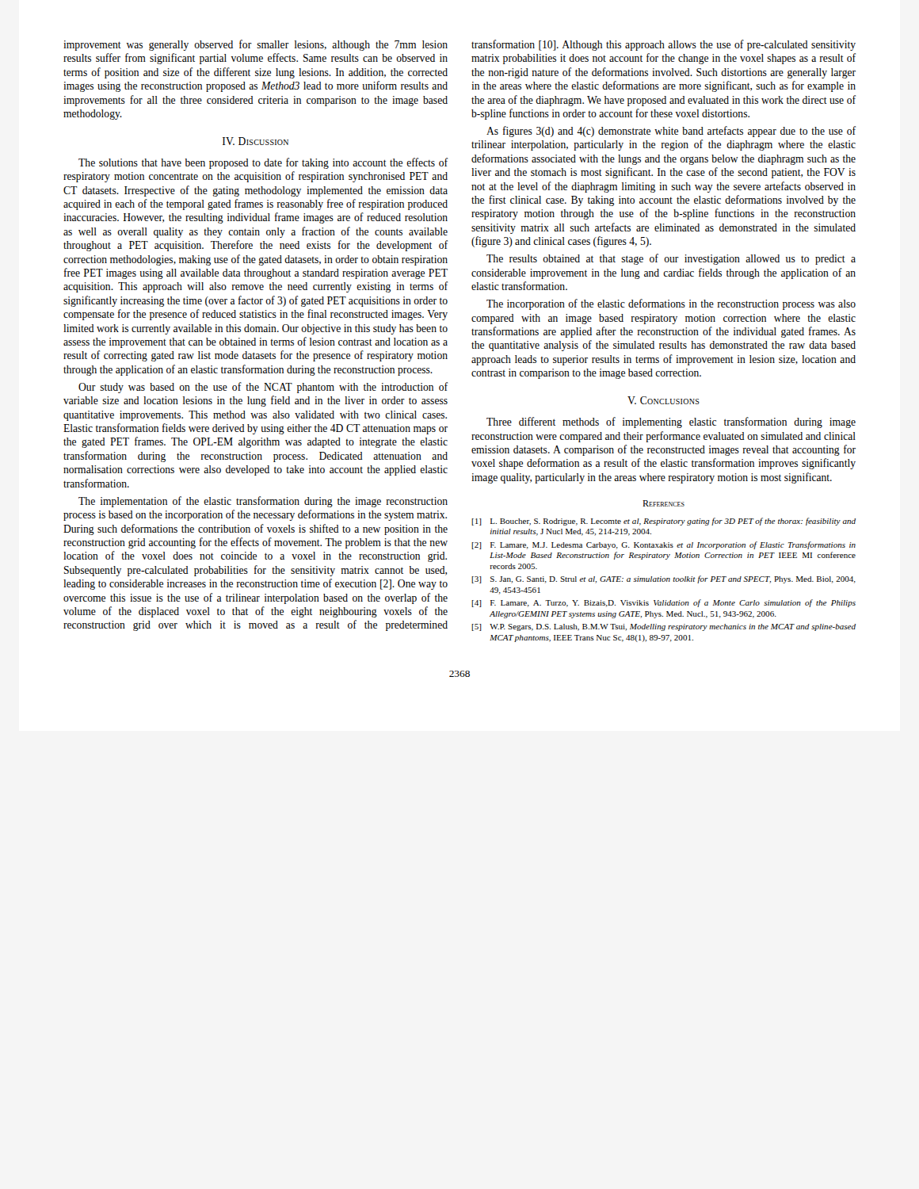improvement was generally observed for smaller lesions, although the 7mm lesion results suffer from significant partial volume effects. Same results can be observed in terms of position and size of the different size lung lesions. In addition, the corrected images using the reconstruction proposed as Method3 lead to more uniform results and improvements for all the three considered criteria in comparison to the image based methodology.
IV. Discussion
The solutions that have been proposed to date for taking into account the effects of respiratory motion concentrate on the acquisition of respiration synchronised PET and CT datasets. Irrespective of the gating methodology implemented the emission data acquired in each of the temporal gated frames is reasonably free of respiration produced inaccuracies. However, the resulting individual frame images are of reduced resolution as well as overall quality as they contain only a fraction of the counts available throughout a PET acquisition. Therefore the need exists for the development of correction methodologies, making use of the gated datasets, in order to obtain respiration free PET images using all available data throughout a standard respiration average PET acquisition. This approach will also remove the need currently existing in terms of significantly increasing the time (over a factor of 3) of gated PET acquisitions in order to compensate for the presence of reduced statistics in the final reconstructed images. Very limited work is currently available in this domain. Our objective in this study has been to assess the improvement that can be obtained in terms of lesion contrast and location as a result of correcting gated raw list mode datasets for the presence of respiratory motion through the application of an elastic transformation during the reconstruction process.
Our study was based on the use of the NCAT phantom with the introduction of variable size and location lesions in the lung field and in the liver in order to assess quantitative improvements. This method was also validated with two clinical cases. Elastic transformation fields were derived by using either the 4D CT attenuation maps or the gated PET frames. The OPL-EM algorithm was adapted to integrate the elastic transformation during the reconstruction process. Dedicated attenuation and normalisation corrections were also developed to take into account the applied elastic transformation.
The implementation of the elastic transformation during the image reconstruction process is based on the incorporation of the necessary deformations in the system matrix. During such deformations the contribution of voxels is shifted to a new position in the reconstruction grid accounting for the effects of movement. The problem is that the new location of the voxel does not coincide to a voxel in the reconstruction grid. Subsequently pre-calculated probabilities for the sensitivity matrix cannot be used, leading to considerable increases in the reconstruction time of execution [2]. One way to overcome this issue is the use of a trilinear interpolation based on the overlap of the volume of the displaced voxel to that of the eight neighbouring voxels of the reconstruction grid over which it is moved as a result of the predetermined transformation [10]. Although this approach allows the use of pre-calculated sensitivity matrix probabilities it does not account for the change in the voxel shapes as a result of the non-rigid nature of the deformations involved. Such distortions are generally larger in the areas where the elastic deformations are more significant, such as for example in the area of the diaphragm. We have proposed and evaluated in this work the direct use of b-spline functions in order to account for these voxel distortions.
As figures 3(d) and 4(c) demonstrate white band artefacts appear due to the use of trilinear interpolation, particularly in the region of the diaphragm where the elastic deformations associated with the lungs and the organs below the diaphragm such as the liver and the stomach is most significant. In the case of the second patient, the FOV is not at the level of the diaphragm limiting in such way the severe artefacts observed in the first clinical case. By taking into account the elastic deformations involved by the respiratory motion through the use of the b-spline functions in the reconstruction sensitivity matrix all such artefacts are eliminated as demonstrated in the simulated (figure 3) and clinical cases (figures 4, 5).
The results obtained at that stage of our investigation allowed us to predict a considerable improvement in the lung and cardiac fields through the application of an elastic transformation.
The incorporation of the elastic deformations in the reconstruction process was also compared with an image based respiratory motion correction where the elastic transformations are applied after the reconstruction of the individual gated frames. As the quantitative analysis of the simulated results has demonstrated the raw data based approach leads to superior results in terms of improvement in lesion size, location and contrast in comparison to the image based correction.
V. Conclusions
Three different methods of implementing elastic transformation during image reconstruction were compared and their performance evaluated on simulated and clinical emission datasets. A comparison of the reconstructed images reveal that accounting for voxel shape deformation as a result of the elastic transformation improves significantly image quality, particularly in the areas where respiratory motion is most significant.
References
[1] L. Boucher, S. Rodrigue, R. Lecomte et al, Respiratory gating for 3D PET of the thorax: feasibility and initial results, J Nucl Med, 45, 214-219, 2004.
[2] F. Lamare, M.J. Ledesma Carbayo, G. Kontaxakis et al Incorporation of Elastic Transformations in List-Mode Based Reconstruction for Respiratory Motion Correction in PET IEEE MI conference records 2005.
[3] S. Jan, G. Santi, D. Strul et al, GATE: a simulation toolkit for PET and SPECT, Phys. Med. Biol, 2004, 49, 4543-4561
[4] F. Lamare, A. Turzo, Y. Bizais,D. Visvikis Validation of a Monte Carlo simulation of the Philips Allegro/GEMINI PET systems using GATE, Phys. Med. Nucl., 51, 943-962, 2006.
[5] W.P. Segars, D.S. Lalush, B.M.W Tsui, Modelling respiratory mechanics in the MCAT and spline-based MCAT phantoms, IEEE Trans Nuc Sc, 48(1), 89-97, 2001.
2368